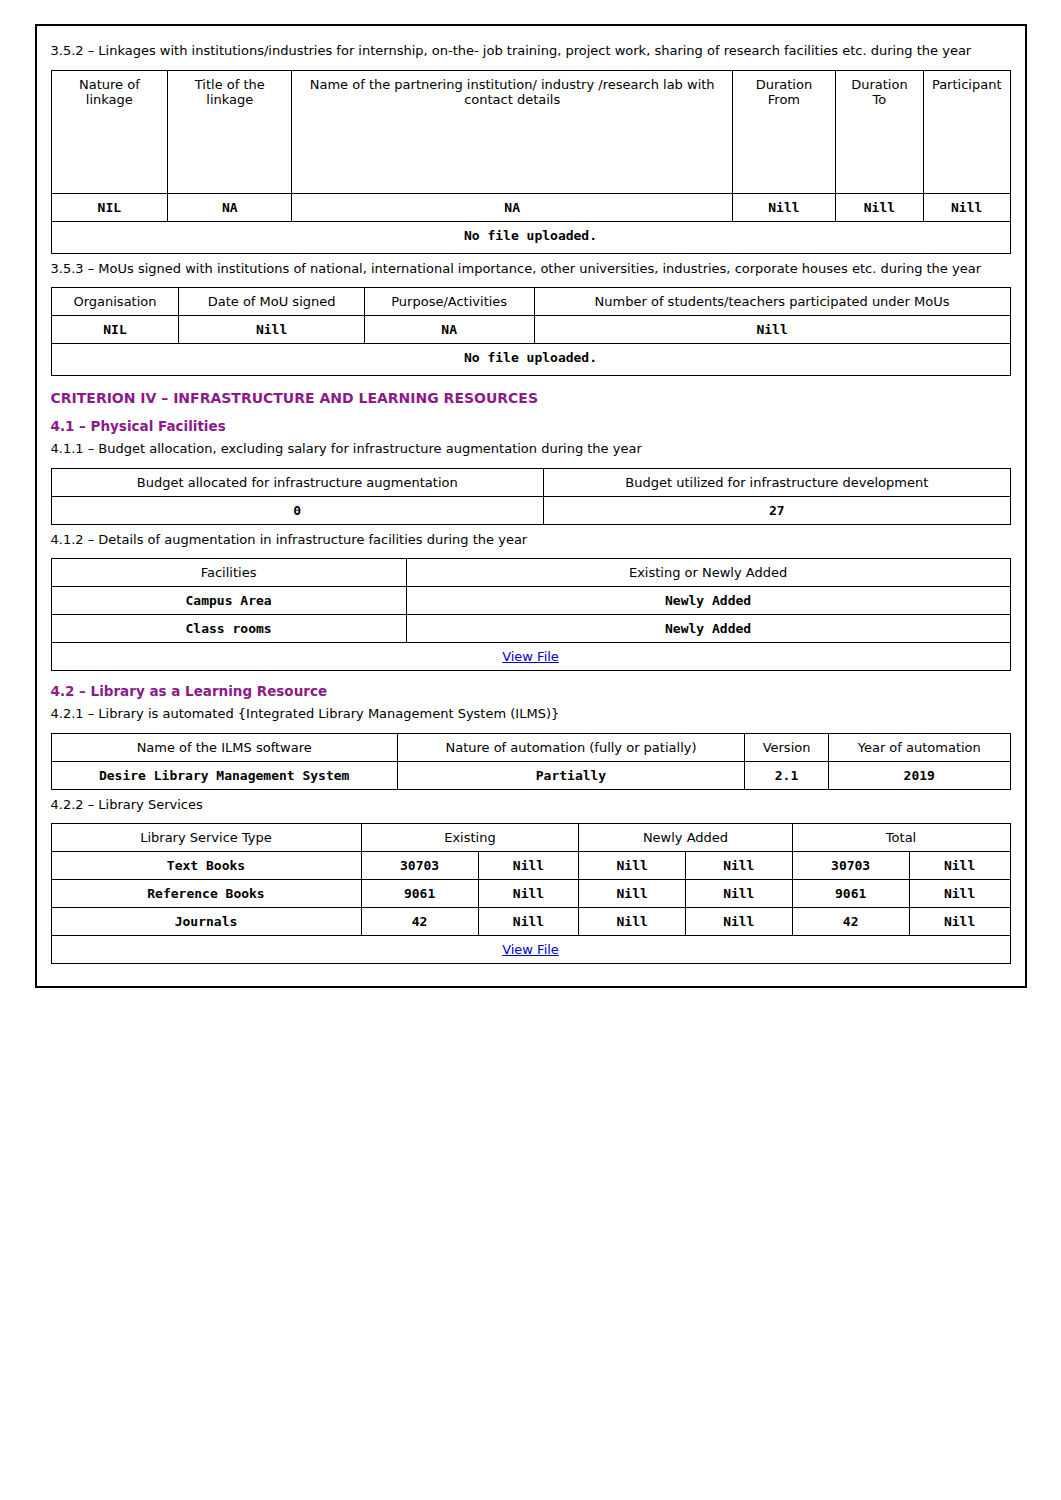3.5.2 – Linkages with institutions/industries for internship, on-the- job training, project work, sharing of research facilities etc. during the year
| Nature of linkage | Title of the linkage | Name of the partnering institution/ industry /research lab with contact details | Duration From | Duration To | Participant |
| --- | --- | --- | --- | --- | --- |
| NIL | NA | NA | Nill | Nill | Nill |
| No file uploaded. |
3.5.3 – MoUs signed with institutions of national, international importance, other universities, industries, corporate houses etc. during the year
| Organisation | Date of MoU signed | Purpose/Activities | Number of students/teachers participated under MoUs |
| --- | --- | --- | --- |
| NIL | Nill | NA | Nill |
| No file uploaded. |
CRITERION IV – INFRASTRUCTURE AND LEARNING RESOURCES
4.1 – Physical Facilities
4.1.1 – Budget allocation, excluding salary for infrastructure augmentation during the year
| Budget allocated for infrastructure augmentation | Budget utilized for infrastructure development |
| --- | --- |
| 0 | 27 |
4.1.2 – Details of augmentation in infrastructure facilities during the year
| Facilities | Existing or Newly Added |
| --- | --- |
| Campus Area | Newly Added |
| Class rooms | Newly Added |
| View File |
4.2 – Library as a Learning Resource
4.2.1 – Library is automated {Integrated Library Management System (ILMS)}
| Name of the ILMS software | Nature of automation (fully or patially) | Version | Year of automation |
| --- | --- | --- | --- |
| Desire Library Management System | Partially | 2.1 | 2019 |
4.2.2 – Library Services
| Library Service Type | Existing | Newly Added | Total |
| --- | --- | --- | --- |
| Text Books | 30703 | Nill | Nill | Nill | 30703 | Nill |
| Reference Books | 9061 | Nill | Nill | Nill | 9061 | Nill |
| Journals | 42 | Nill | Nill | Nill | 42 | Nill |
| View File |